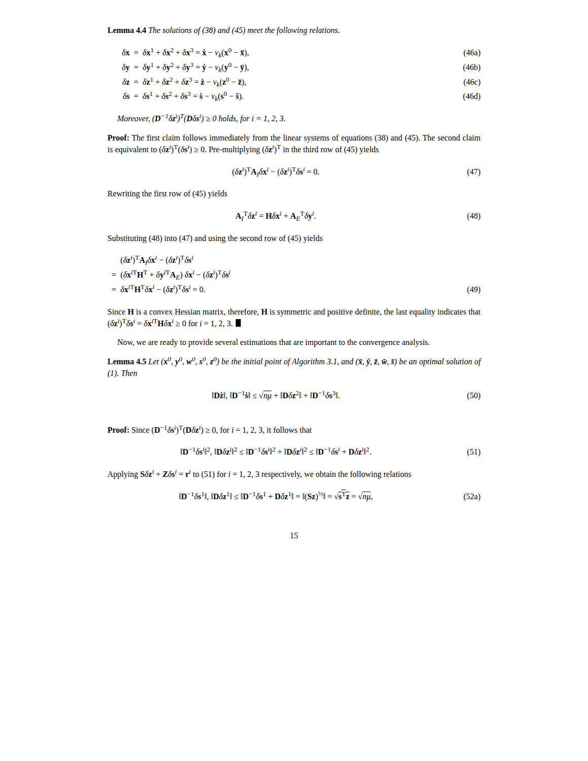Lemma 4.4 The solutions of (38) and (45) meet the following relations.
| δ x | = | δ x 1 + δ x 2 + δ x 3 = ẋ − ν k ( x 0 − x̄ ), | (46a) |
| δ y | = | δ y 1 + δ y 2 + δ y 3 = ẏ − ν k ( y 0 − ȳ ), | (46b) |
| δ z | = | δ z 1 + δ z 2 + δ z 3 = ż − ν k ( z 0 − z̄ ), | (46c) |
| δ s | = | δ s 1 + δ s 2 + δ s 3 = ṡ − ν k ( s 0 − s̄ ). | (46d) |
Moreover, (D−1δzi)T(Dδsi) ≥ 0 holds, for i = 1, 2, 3.
Proof: The first claim follows immediately from the linear systems of equations (38) and (45). The second claim is equivalent to (δzi)T(δsi) ≥ 0. Pre-multiplying (δzi)T in the third row of (45) yields
| ( δ z i ) T A I δ x i − ( δ z i ) T δ s i = 0. | (47) |
Rewriting the first row of (45) yields
| A I T δ z i = H δ x i + A E T δ y i . | (48) |
Substituting (48) into (47) and using the second row of (45) yields
| | | ( δ z i ) T A I δ x i − ( δ z i ) T δ s i | |
| | = | ( δ x i T H T + δ y i T A E ) δ x i − ( δ z i ) T δ s i | |
| | = | δ x i T H T δ x i − ( δ z i ) T δ s i = 0. | (49) |
Since H is a convex Hessian matrix, therefore, H is symmetric and positive definite, the last equality indicates that (δzi)Tδsi = δxiTHδxi ≥ 0 for i = 1, 2, 3.
Now, we are ready to provide several estimations that are important to the convergence analysis.
Lemma 4.5 Let (x0, y0, w0, s0, z0) be the initial point of Algorithm 3.1, and (x̄, ȳ, z̄, w̄, s̄) be an optimal solution of (1). Then
| ‖ D ż ‖, ‖ D −1 ṡ ‖ ≤ √ nμ + ‖ D δ z 2 ‖ + ‖ D −1 δ s 3 ‖. | (50) |
Proof: Since (D−1δsi)T(Dδzi) ≥ 0, for i = 1, 2, 3, it follows that
| ‖ D −1 δ s i ‖ 2 , ‖ D δ z i ‖ 2 ≤ ‖ D −1 δ s i ‖ 2 + ‖ D δ z i ‖ 2 ≤ ‖ D −1 δ s i + D δ z i ‖ 2 . | (51) |
Applying Sδzi + Zδsi = ri to (51) for i = 1, 2, 3 respectively, we obtain the following relations
| ‖ D −1 δ s 1 ‖, ‖ D δ z 1 ‖ ≤ ‖ D −1 δ s 1 + D δ z 1 ‖ = ‖( Sz ) ½ ‖ = √ s T z = √ nμ , | (52a) |
15